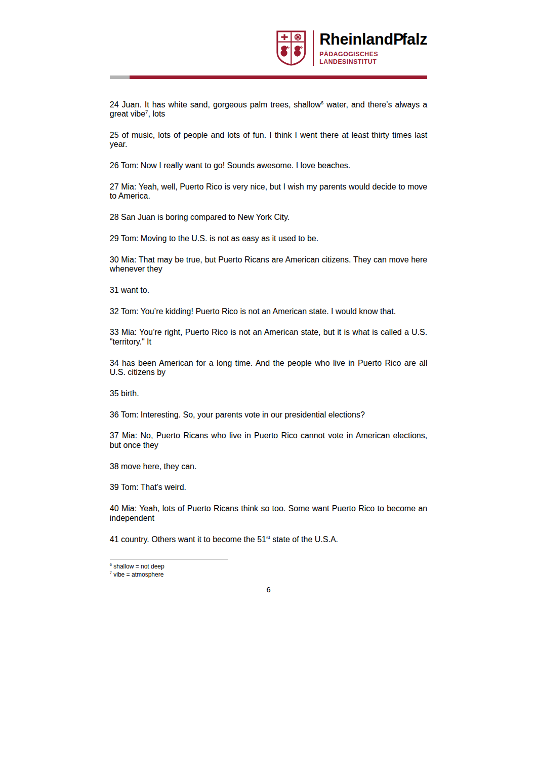RheinlandPfalz
Pädagogisches
Landesinstitut
24 Juan. It has white sand, gorgeous palm trees, shallow6 water, and there’s always a great vibe7, lots
25 of music, lots of people and lots of fun. I think I went there at least thirty times last year.
26 Tom: Now I really want to go! Sounds awesome. I love beaches.
27 Mia: Yeah, well, Puerto Rico is very nice, but I wish my parents would decide to move to America.
28 San Juan is boring compared to New York City.
29 Tom: Moving to the U.S. is not as easy as it used to be.
30 Mia: That may be true, but Puerto Ricans are American citizens. They can move here whenever they
31 want to.
32 Tom: You’re kidding! Puerto Rico is not an American state. I would know that.
33 Mia: You’re right, Puerto Rico is not an American state, but it is what is called a U.S. "territory." It
34 has been American for a long time. And the people who live in Puerto Rico are all U.S. citizens by
35 birth.
36 Tom: Interesting. So, your parents vote in our presidential elections?
37 Mia: No, Puerto Ricans who live in Puerto Rico cannot vote in American elections, but once they
38 move here, they can.
39 Tom: That’s weird.
40 Mia: Yeah, lots of Puerto Ricans think so too. Some want Puerto Rico to become an independent
41 country. Others want it to become the 51st state of the U.S.A.
6 shallow = not deep
7 vibe = atmosphere
6